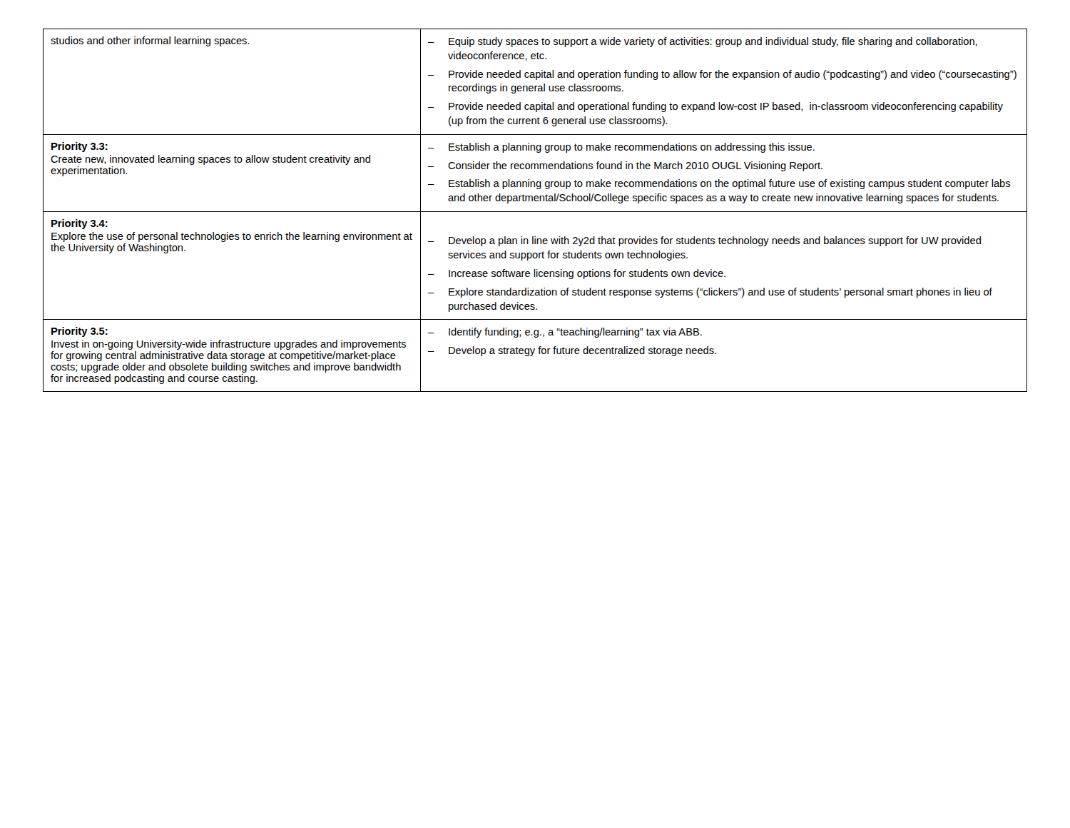| studios and other informal learning spaces. | Equip study spaces to support a wide variety of activities: group and individual study, file sharing and collaboration, videoconference, etc. Provide needed capital and operation funding to allow for the expansion of audio (“podcasting”) and video (“coursecasting”) recordings in general use classrooms. Provide needed capital and operational funding to expand low-cost IP based, in-classroom videoconferencing capability (up from the current 6 general use classrooms). |
| Priority 3.3: Create new, innovated learning spaces to allow student creativity and experimentation. | Establish a planning group to make recommendations on addressing this issue. Consider the recommendations found in the March 2010 OUGL Visioning Report. Establish a planning group to make recommendations on the optimal future use of existing campus student computer labs and other departmental/School/College specific spaces as a way to create new innovative learning spaces for students. |
| Priority 3.4: Explore the use of personal technologies to enrich the learning environment at the University of Washington. | Develop a plan in line with 2y2d that provides for students technology needs and balances support for UW provided services and support for students own technologies. Increase software licensing options for students own device. Explore standardization of student response systems (“clickers”) and use of students’ personal smart phones in lieu of purchased devices. |
| Priority 3.5: Invest in on-going University-wide infrastructure upgrades and improvements for growing central administrative data storage at competitive/market-place costs; upgrade older and obsolete building switches and improve bandwidth for increased podcasting and course casting. | Identify funding; e.g., a “teaching/learning” tax via ABB. Develop a strategy for future decentralized storage needs. |